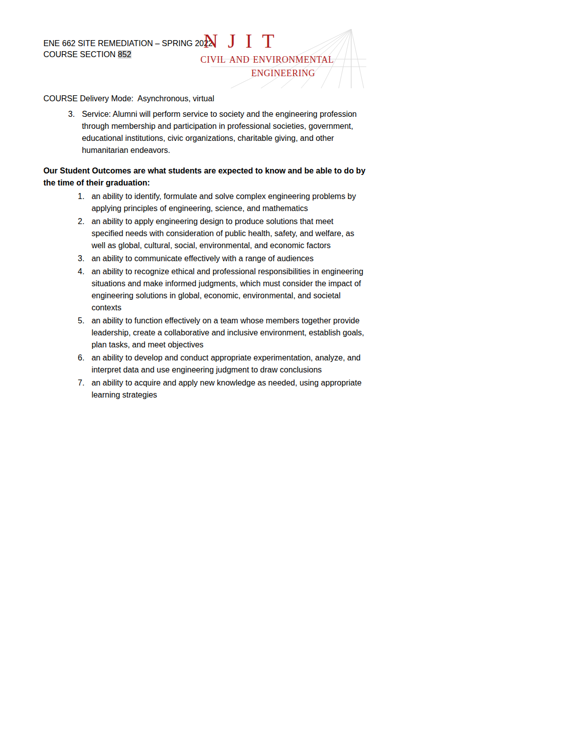N J I T
Civil and Environmental
Engineering
ENE 662 SITE REMEDIATION – SPRING 2022
COURSE SECTION 852
COURSE Delivery Mode: Asynchronous, virtual
Service: Alumni will perform service to society and the engineering profession through membership and participation in professional societies, government, educational institutions, civic organizations, charitable giving, and other humanitarian endeavors.
Our Student Outcomes are what students are expected to know and be able to do by the time of their graduation:
an ability to identify, formulate and solve complex engineering problems by applying principles of engineering, science, and mathematics
an ability to apply engineering design to produce solutions that meet specified needs with consideration of public health, safety, and welfare, as well as global, cultural, social, environmental, and economic factors
an ability to communicate effectively with a range of audiences
an ability to recognize ethical and professional responsibilities in engineering situations and make informed judgments, which must consider the impact of engineering solutions in global, economic, environmental, and societal contexts
an ability to function effectively on a team whose members together provide leadership, create a collaborative and inclusive environment, establish goals, plan tasks, and meet objectives
an ability to develop and conduct appropriate experimentation, analyze, and interpret data and use engineering judgment to draw conclusions
an ability to acquire and apply new knowledge as needed, using appropriate learning strategies